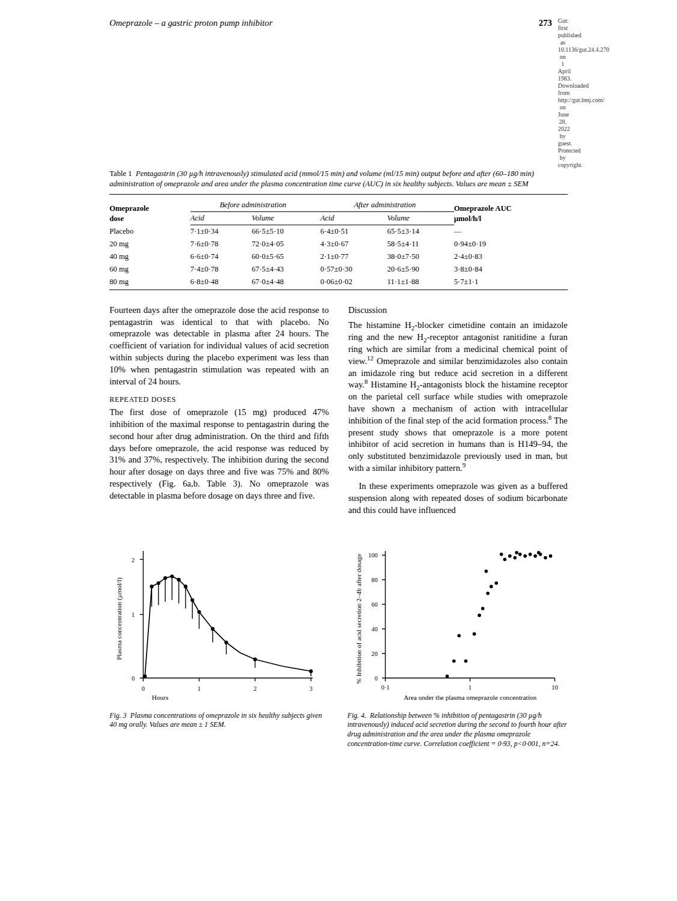Gut: first published as 10.1136/gut.24.4.270 on 1 April 1983. Downloaded from http://gut.bmj.com/ on June 28, 2022 by guest. Protected by copyright.
Omeprazole – a gastric proton pump inhibitor 273
Table 1 Pentagastrin (30 µg/h intravenously) stimulated acid (mmol/15 min) and volume (ml/15 min) output before and after (60–180 min) administration of omeprazole and area under the plasma concentration time curve (AUC) in six healthy subjects. Values are mean ± SEM
| Omeprazole dose | | | Omeprazole AUC µmol/h/l |
| --- | --- | --- | --- |
| Before administration | After administration |
| Acid | Volume | Acid | Volume |
| Placebo | 7·1±0·34 | 66·5±5·10 | 6·4±0·51 | 65·5±3·14 | — |
| 20 mg | 7·6±0·78 | 72·0±4·05 | 4·3±0·67 | 58·5±4·11 | 0·94±0·19 |
| 40 mg | 6·6±0·74 | 60·0±5·65 | 2·1±0·77 | 38·0±7·50 | 2·4±0·83 |
| 60 mg | 7·4±0·78 | 67·5±4·43 | 0·57±0·30 | 20·6±5·90 | 3·8±0·84 |
| 80 mg | 6·8±0·48 | 67·0±4·48 | 0·06±0·02 | 11·1±1·88 | 5·7±1·1 |
Fourteen days after the omeprazole dose the acid response to pentagastrin was identical to that with placebo. No omeprazole was detectable in plasma after 24 hours. The coefficient of variation for individual values of acid secretion within subjects during the placebo experiment was less than 10% when pentagastrin stimulation was repeated with an interval of 24 hours.
Repeated doses
The first dose of omeprazole (15 mg) produced 47% inhibition of the maximal response to pentagastrin during the second hour after drug administration. On the third and fifth days before omeprazole, the acid response was reduced by 31% and 37%, respectively. The inhibition during the second hour after dosage on days three and five was 75% and 80% respectively (Fig. 6a,b. Table 3). No omeprazole was detectable in plasma before dosage on days three and five.
Discussion
The histamine H2-blocker cimetidine contain an imidazole ring and the new H2-receptor antagonist ranitidine a furan ring which are similar from a medicinal chemical point of view.12 Omeprazole and similar benzimidazoles also contain an imidazole ring but reduce acid secretion in a different way.8 Histamine H2-antagonists block the histamine receptor on the parietal cell surface while studies with omeprazole have shown a mechanism of action with intracellular inhibition of the final step of the acid formation process.8 The present study shows that omeprazole is a more potent inhibitor of acid secretion in humans than is H149–94, the only substituted benzimidazole previously used in man, but with a similar inhibitory pattern.9
In these experiments omeprazole was given as a buffered suspension along with repeated doses of sodium bicarbonate and this could have influenced
0 1 2 0 1 2 3 Hours Plasma concentration (µmol/l)
Fig. 3 Plasma concentrations of omeprazole in six healthy subjects given 40 mg orally. Values are mean ± 1 SEM.
0 20 40 60 80 100 % Inhibition of acid secretion 2–4h after dosage 0·1 1 10 Area under the plasma omeprazole concentration curve (µmol x h / l)
Fig. 4. Relationship between % inhibition of pentagastrin (30 µg/h intravenously) induced acid secretion during the second to fourth hour after drug administration and the area under the plasma omeprazole concentration-time curve. Correlation coefficient = 0·93, p<0·001, n=24.